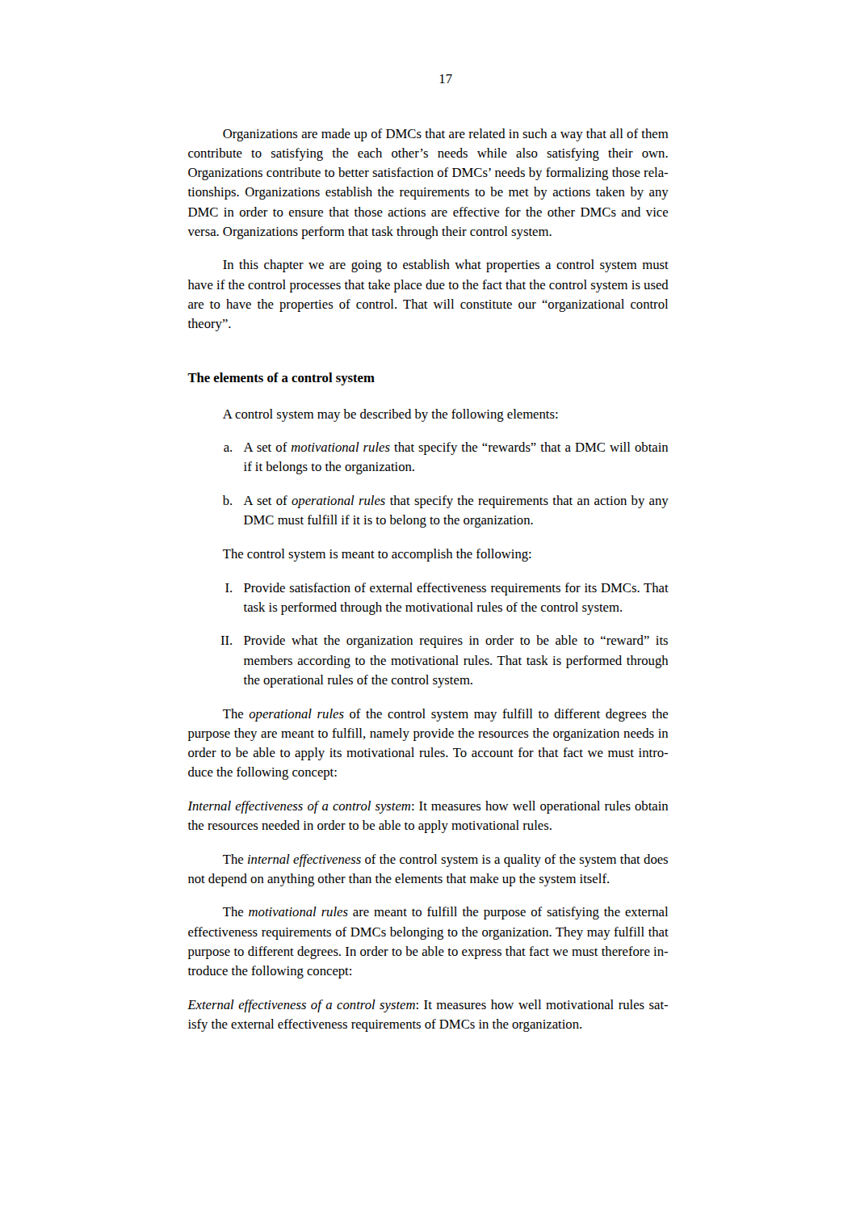17
Organizations are made up of DMCs that are related in such a way that all of them contribute to satisfying the each other’s needs while also satisfying their own. Organizations contribute to better satisfaction of DMCs’ needs by formalizing those relationships. Organizations establish the requirements to be met by actions taken by any DMC in order to ensure that those actions are effective for the other DMCs and vice versa. Organizations perform that task through their control system.
In this chapter we are going to establish what properties a control system must have if the control processes that take place due to the fact that the control system is used are to have the properties of control. That will constitute our “organizational control theory”.
The elements of a control system
A control system may be described by the following elements:
A set of motivational rules that specify the “rewards” that a DMC will obtain if it belongs to the organization.
A set of operational rules that specify the requirements that an action by any DMC must fulfill if it is to belong to the organization.
The control system is meant to accomplish the following:
Provide satisfaction of external effectiveness requirements for its DMCs. That task is performed through the motivational rules of the control system.
Provide what the organization requires in order to be able to “reward” its members according to the motivational rules. That task is performed through the operational rules of the control system.
The operational rules of the control system may fulfill to different degrees the purpose they are meant to fulfill, namely provide the resources the organization needs in order to be able to apply its motivational rules. To account for that fact we must introduce the following concept:
Internal effectiveness of a control system: It measures how well operational rules obtain the resources needed in order to be able to apply motivational rules.
The internal effectiveness of the control system is a quality of the system that does not depend on anything other than the elements that make up the system itself.
The motivational rules are meant to fulfill the purpose of satisfying the external effectiveness requirements of DMCs belonging to the organization. They may fulfill that purpose to different degrees. In order to be able to express that fact we must therefore introduce the following concept:
External effectiveness of a control system: It measures how well motivational rules satisfy the external effectiveness requirements of DMCs in the organization.